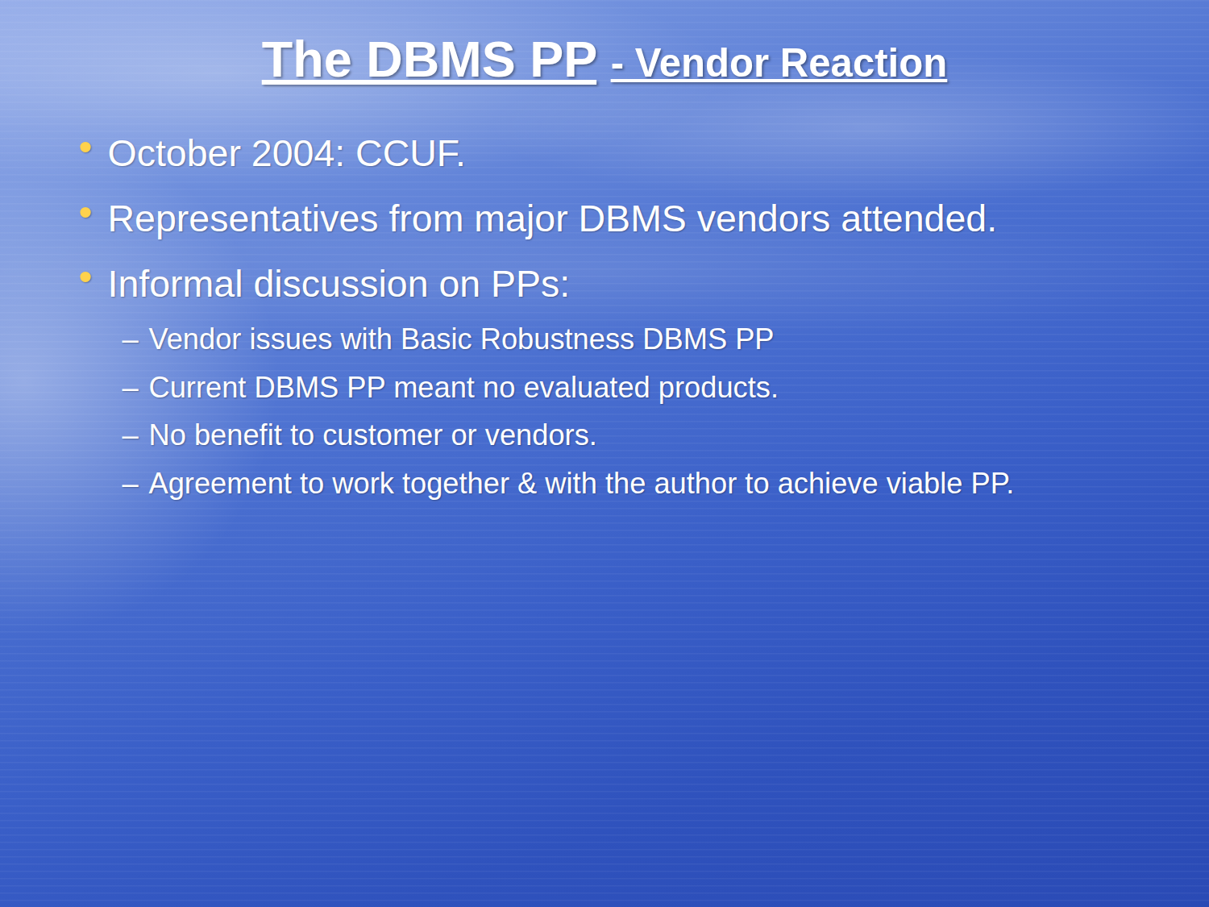The DBMS PP - Vendor Reaction
October 2004: CCUF.
Representatives from major DBMS vendors attended.
Informal discussion on PPs:
Vendor issues with Basic Robustness DBMS PP
Current DBMS PP meant no evaluated products.
No benefit to customer or vendors.
Agreement to work together & with the author to achieve viable PP.